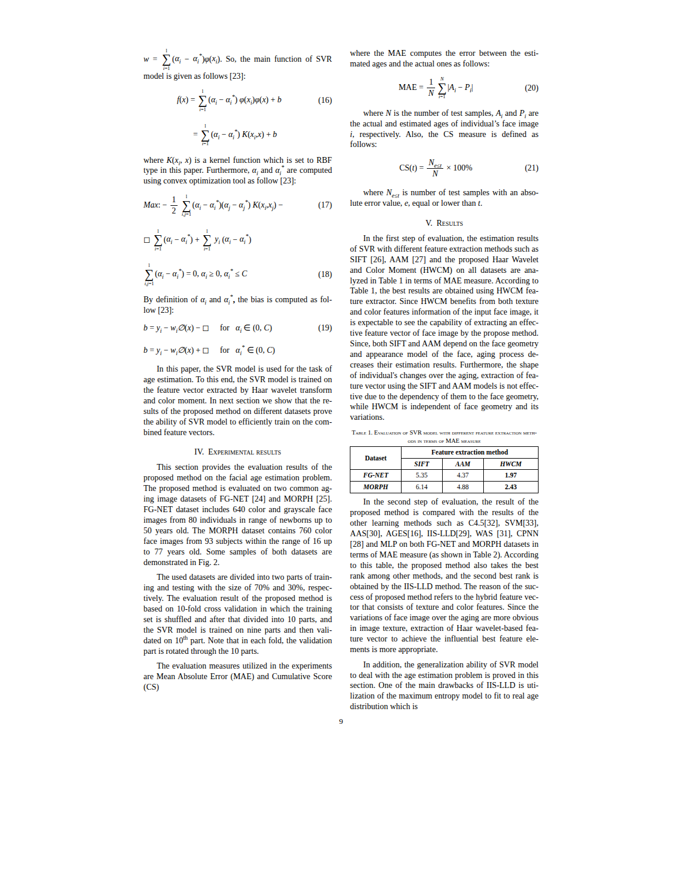w = l∑i=1(αi − αi*)φ(xi). So, the main function of SVR model is given as follows [23]:
f(x) = l∑i=1(αi − αi*) φ(xi)φ(x) + b
(16)
= l∑i=1(αi − αi*) K(xi,x) + b
where K(xi, x) is a kernel function which is set to RBF type in this paper. Furthermore, αi and αi* are computed using convex optimization tool as follow [23]:
Max: − 12 l∑i,j=1(αi − αi*)(αj − αj*) K(xi,xj) −
(17)
◻ l∑i=1(αi − αi*) + l∑i=1 yi (αi − αi*)
l∑i,j=1(αi − αi*) = 0, αi ≥ 0, αi* ≤ C
(18)
By definition of αi and αi*, the bias is computed as follow [23]:
b = yi − wi∅(x) − ◻ for αi ∈ (0, C)
(19)
b = yi − wi∅(x) + ◻ for αi* ∈ (0, C)
In this paper, the SVR model is used for the task of age estimation. To this end, the SVR model is trained on the feature vector extracted by Haar wavelet transform and color moment. In next section we show that the results of the proposed method on different datasets prove the ability of SVR model to efficiently train on the combined feature vectors.
IV. Experimental results
This section provides the evaluation results of the proposed method on the facial age estimation problem. The proposed method is evaluated on two common aging image datasets of FG-NET [24] and MORPH [25]. FG-NET dataset includes 640 color and grayscale face images from 80 individuals in range of newborns up to 50 years old. The MORPH dataset contains 760 color face images from 93 subjects within the range of 16 up to 77 years old. Some samples of both datasets are demonstrated in Fig. 2.
The used datasets are divided into two parts of training and testing with the size of 70% and 30%, respectively. The evaluation result of the proposed method is based on 10-fold cross validation in which the training set is shuffled and after that divided into 10 parts, and the SVR model is trained on nine parts and then validated on 10th part. Note that in each fold, the validation part is rotated through the 10 parts.
The evaluation measures utilized in the experiments are Mean Absolute Error (MAE) and Cumulative Score (CS)
where the MAE computes the error between the estimated ages and the actual ones as follows:
MAE = 1 N N∑i=1|Ai − Pi|
(20)
where N is the number of test samples, Ai and Pi are the actual and estimated ages of individual’s face image i, respectively. Also, the CS measure is defined as follows:
CS(t) = Ne≤t N × 100%
(21)
where Ne≤t is number of test samples with an absolute error value, e, equal or lower than t.
V. Results
In the first step of evaluation, the estimation results of SVR with different feature extraction methods such as SIFT [26], AAM [27] and the proposed Haar Wavelet and Color Moment (HWCM) on all datasets are analyzed in Table 1 in terms of MAE measure. According to Table 1, the best results are obtained using HWCM feature extractor. Since HWCM benefits from both texture and color features information of the input face image, it is expectable to see the capability of extracting an effective feature vector of face image by the propose method. Since, both SIFT and AAM depend on the face geometry and appearance model of the face, aging process decreases their estimation results. Furthermore, the shape of individual's changes over the aging, extraction of feature vector using the SIFT and AAM models is not effective due to the dependency of them to the face geometry, while HWCM is independent of face geometry and its variations.
Table 1. Evaluation of SVR model with different feature extraction methods in terms of MAE measure
| Dataset | Feature extraction method |
| --- | --- |
| SIFT | AAM | HWCM |
| FG-NET | 5.35 | 4.37 | 1.97 |
| MORPH | 6.14 | 4.88 | 2.43 |
In the second step of evaluation, the result of the proposed method is compared with the results of the other learning methods such as C4.5[32], SVM[33], AAS[30], AGES[16], IIS-LLD[29], WAS [31], CPNN [28] and MLP on both FG-NET and MORPH datasets in terms of MAE measure (as shown in Table 2). According to this table, the proposed method also takes the best rank among other methods, and the second best rank is obtained by the IIS-LLD method. The reason of the success of proposed method refers to the hybrid feature vector that consists of texture and color features. Since the variations of face image over the aging are more obvious in image texture, extraction of Haar wavelet-based feature vector to achieve the influential best feature elements is more appropriate.
In addition, the generalization ability of SVR model to deal with the age estimation problem is proved in this section. One of the main drawbacks of IIS-LLD is utilization of the maximum entropy model to fit to real age distribution which is
9